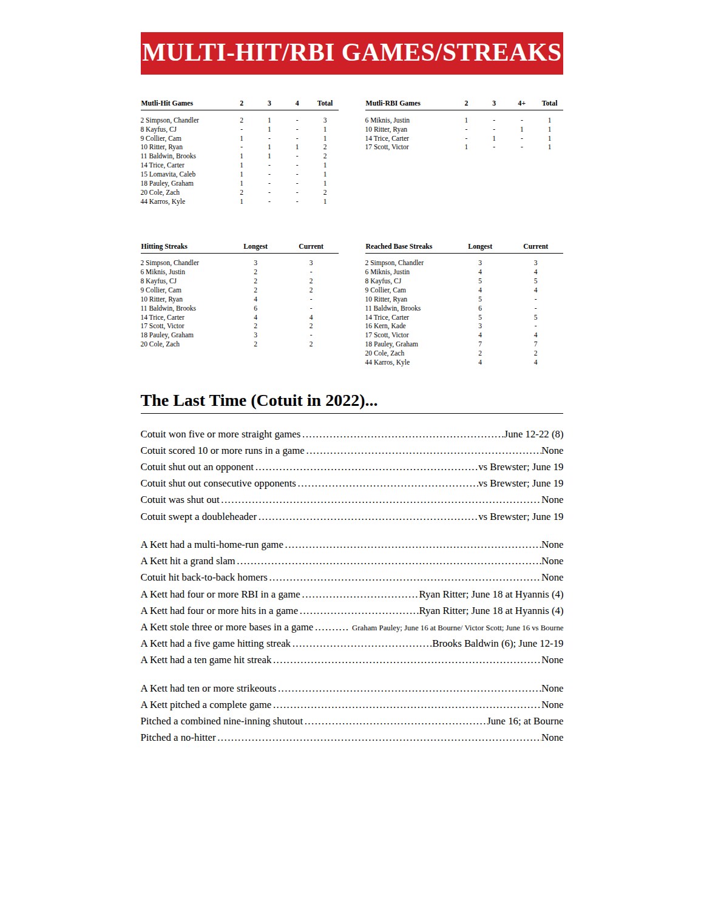MULTI-HIT/RBI GAMES/STREAKS
| Mutli-Hit Games | 2 | 3 | 4 | Total |
| --- | --- | --- | --- | --- |
| 2 Simpson, Chandler | 2 | 1 | - | 3 |
| 8 Kayfus, CJ | - | 1 | - | 1 |
| 9 Collier, Cam | 1 | - | - | 1 |
| 10 Ritter, Ryan | - | 1 | 1 | 2 |
| 11 Baldwin, Brooks | 1 | 1 | - | 2 |
| 14 Trice, Carter | 1 | - | - | 1 |
| 15 Lomavita, Caleb | 1 | - | - | 1 |
| 18 Pauley, Graham | 1 | - | - | 1 |
| 20 Cole, Zach | 2 | - | - | 2 |
| 44 Karros, Kyle | 1 | - | - | 1 |
| Mutli-RBI Games | 2 | 3 | 4+ | Total |
| --- | --- | --- | --- | --- |
| 6 Miknis, Justin | 1 | - | - | 1 |
| 10 Ritter, Ryan | - | - | 1 | 1 |
| 14 Trice, Carter | - | 1 | - | 1 |
| 17 Scott, Victor | 1 | - | - | 1 |
| Hitting Streaks | Longest | Current |
| --- | --- | --- |
| 2 Simpson, Chandler | 3 | 3 |
| 6 Miknis, Justin | 2 | - |
| 8 Kayfus, CJ | 2 | 2 |
| 9 Collier, Cam | 2 | 2 |
| 10 Ritter, Ryan | 4 | - |
| 11 Baldwin, Brooks | 6 | - |
| 14 Trice, Carter | 4 | 4 |
| 17 Scott, Victor | 2 | 2 |
| 18 Pauley, Graham | 3 | - |
| 20 Cole, Zach | 2 | 2 |
| Reached Base Streaks | Longest | Current |
| --- | --- | --- |
| 2 Simpson, Chandler | 3 | 3 |
| 6 Miknis, Justin | 4 | 4 |
| 8 Kayfus, CJ | 5 | 5 |
| 9 Collier, Cam | 4 | 4 |
| 10 Ritter, Ryan | 5 | - |
| 11 Baldwin, Brooks | 6 | - |
| 14 Trice, Carter | 5 | 5 |
| 16 Kern, Kade | 3 | - |
| 17 Scott, Victor | 4 | 4 |
| 18 Pauley, Graham | 7 | 7 |
| 20 Cole, Zach | 2 | 2 |
| 44 Karros, Kyle | 4 | 4 |
The Last Time (Cotuit in 2022)...
Cotuit won five or more straight games.................................................................................................. June 12-22 (8)
Cotuit scored 10 or more runs in a game......................................................................................................... None
Cotuit shut out an opponent......................................................................................... vs Brewster; June 19
Cotuit shut out consecutive opponents....................................................................... vs Brewster; June 19
Cotuit was shut out............................................................................................................................. None
Cotuit swept a doubleheader....................................................................................... vs Brewster; June 19
A Kett had a multi-home-run game.............................................................................................. None
A Kett hit a grand slam......................................................................................................................... None
Cotuit hit back-to-back homers..................................................................................................... None
A Kett had four or more RBI in a game................................................. Ryan Ritter; June 18 at Hyannis (4)
A Kett had four or more hits in a game................................................. Ryan Ritter; June 18 at Hyannis (4)
A Kett stole three or more bases in a game.......... Graham Pauley; June 16 at Bourne/ Victor Scott; June 16 vs Bourne
A Kett had a five game hitting streak........................................................... Brooks Baldwin (6); June 12-19
A Kett had a ten game hit streak.................................................................................................. None
A Kett had ten or more strikeouts................................................................................................. None
A Kett pitched a complete game.................................................................................................... None
Pitched a combined nine-inning shutout......................................................................... June 16; at Bourne
Pitched a no-hitter.............................................................................................................................. None